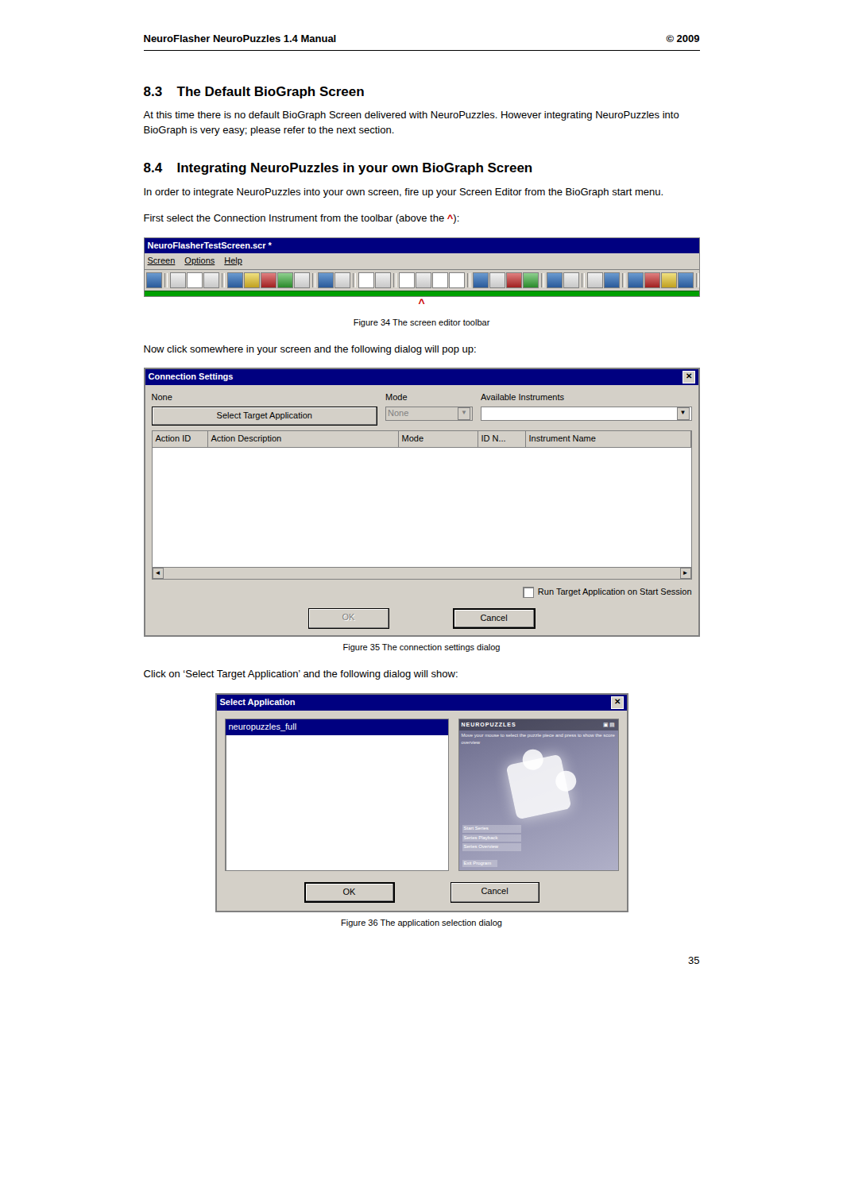NeuroFlasher NeuroPuzzles 1.4 Manual
© 2009
8.3 The Default BioGraph Screen
At this time there is no default BioGraph Screen delivered with NeuroPuzzles. However integrating NeuroPuzzles into BioGraph is very easy; please refer to the next section.
8.4 Integrating NeuroPuzzles in your own BioGraph Screen
In order to integrate NeuroPuzzles into your own screen, fire up your Screen Editor from the BioGraph start menu.
First select the Connection Instrument from the toolbar (above the ^):
NeuroFlasherTestScreen.scr *
Screen Options Help
^
Figure 34 The screen editor toolbar
Now click somewhere in your screen and the following dialog will pop up:
Connection Settings ✕
None
Select Target Application
Mode
None▼
Available Instruments
▼
Action ID
Action Description
Mode
ID N...
Instrument Name
◄
►
Run Target Application on Start Session
OK
Cancel
Figure 35 The connection settings dialog
Click on ‘Select Target Application’ and the following dialog will show:
Select Application ✕
neuropuzzles_full
NEUROPUZZLES ▣ ▤
Move your mouse to select the puzzle piece and press to show the score overview
Start Series
Series Playback
Series Overview
Exit Program
OK
Cancel
Figure 36 The application selection dialog
35